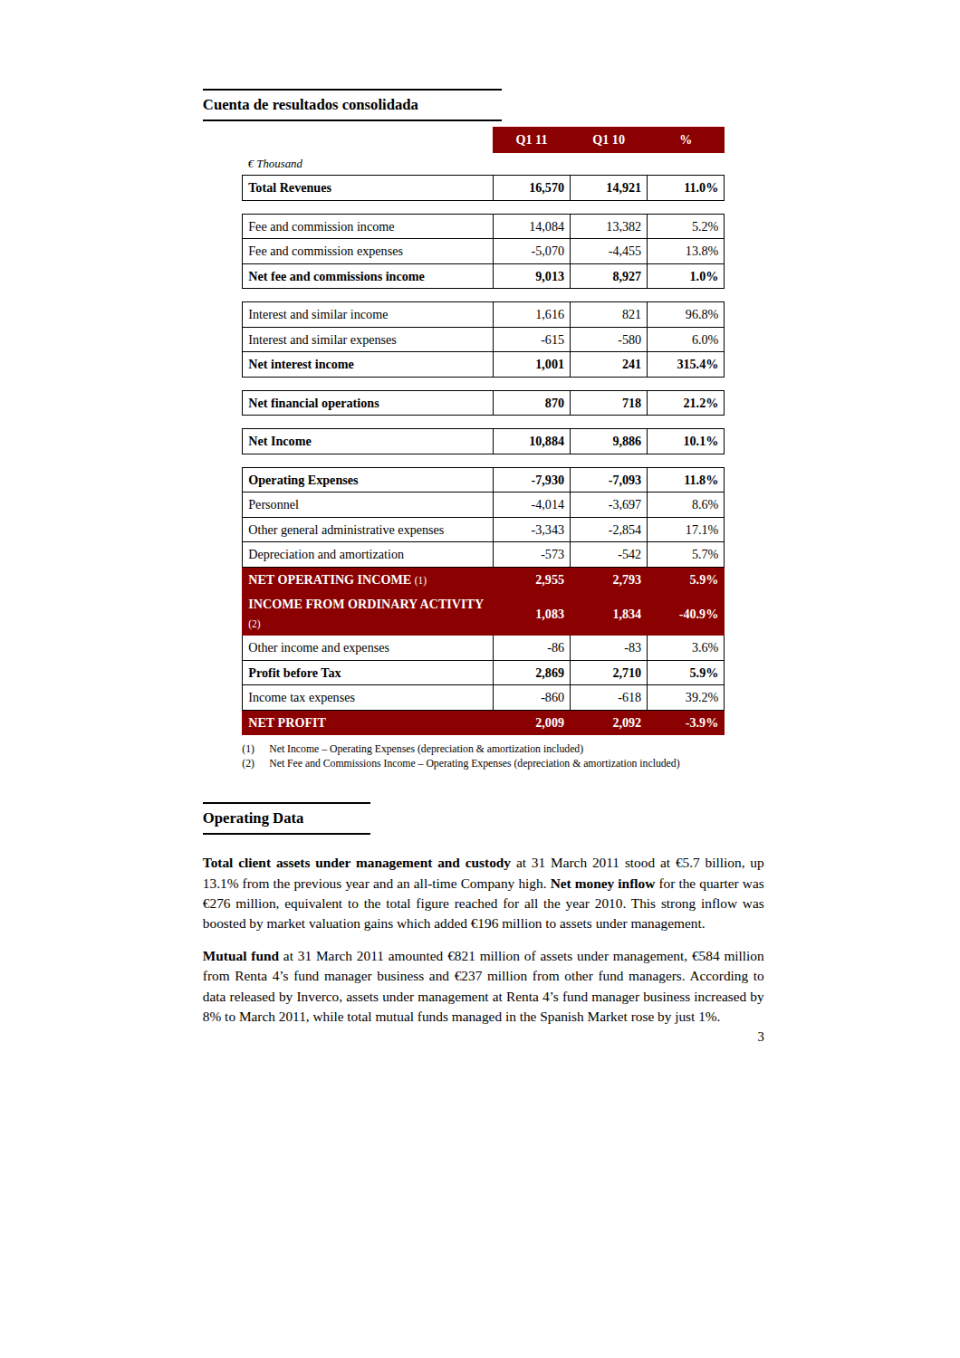Cuenta de resultados consolidada
| | Q1 11 | Q1 10 | % |
| € Thousand |
| Total Revenues | 16,570 | 14,921 | 11.0% |
| Fee and commission income | 14,084 | 13,382 | 5.2% |
| Fee and commission expenses | -5,070 | -4,455 | 13.8% |
| Net fee and commissions income | 9,013 | 8,927 | 1.0% |
| Interest and similar income | 1,616 | 821 | 96.8% |
| Interest and similar expenses | -615 | -580 | 6.0% |
| Net interest income | 1,001 | 241 | 315.4% |
| Net financial operations | 870 | 718 | 21.2% |
| Net Income | 10,884 | 9,886 | 10.1% |
| Operating Expenses | -7,930 | -7,093 | 11.8% |
| Personnel | -4,014 | -3,697 | 8.6% |
| Other general administrative expenses | -3,343 | -2,854 | 17.1% |
| Depreciation and amortization | -573 | -542 | 5.7% |
| NET OPERATING INCOME (1) | 2,955 | 2,793 | 5.9% |
| INCOME FROM ORDINARY ACTIVITY (2) | 1,083 | 1,834 | -40.9% |
| Other income and expenses | -86 | -83 | 3.6% |
| Profit before Tax | 2,869 | 2,710 | 5.9% |
| Income tax expenses | -860 | -618 | 39.2% |
| NET PROFIT | 2,009 | 2,092 | -3.9% |
(1) Net Income – Operating Expenses (depreciation & amortization included)
(2) Net Fee and Commissions Income – Operating Expenses (depreciation & amortization included)
Operating Data
Total client assets under management and custody at 31 March 2011 stood at €5.7 billion, up 13.1% from the previous year and an all-time Company high. Net money inflow for the quarter was €276 million, equivalent to the total figure reached for all the year 2010. This strong inflow was boosted by market valuation gains which added €196 million to assets under management.
Mutual fund at 31 March 2011 amounted €821 million of assets under management, €584 million from Renta 4’s fund manager business and €237 million from other fund managers. According to data released by Inverco, assets under management at Renta 4’s fund manager business increased by 8% to March 2011, while total mutual funds managed in the Spanish Market rose by just 1%.
3